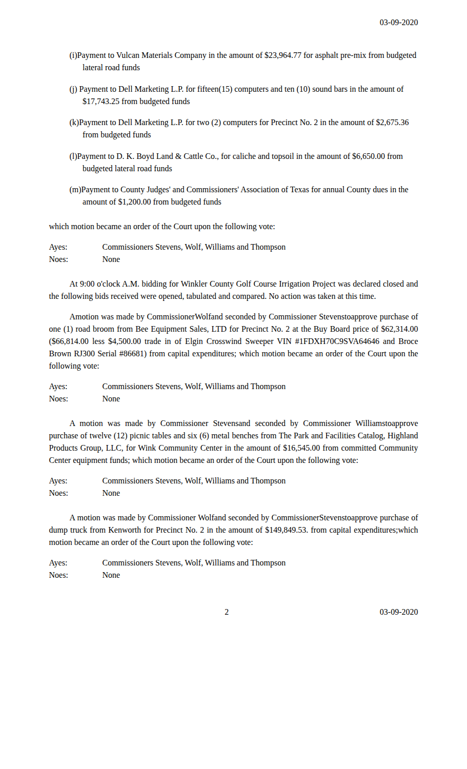03-09-2020
(i) Payment to Vulcan Materials Company in the amount of $23,964.77 for asphalt pre-mix from budgeted lateral road funds
(j) Payment to Dell Marketing L.P. for fifteen(15) computers and ten (10) sound bars in the amount of $17,743.25 from budgeted funds
(k) Payment to Dell Marketing L.P. for two (2) computers for Precinct No. 2 in the amount of $2,675.36 from budgeted funds
(l) Payment to D. K. Boyd Land & Cattle Co., for caliche and topsoil in the amount of $6,650.00 from budgeted lateral road funds
(m) Payment to County Judges' and Commissioners' Association of Texas for annual County dues in the amount of $1,200.00 from budgeted funds
which motion became an order of the Court upon the following vote:
| Ayes: | Commissioners Stevens, Wolf, Williams and Thompson |
| Noes: | None |
At 9:00 o'clock A.M. bidding for Winkler County Golf Course Irrigation Project was declared closed and the following bids received were opened, tabulated and compared. No action was taken at this time.
Amotion was made by CommissionerWolfand seconded by Commissioner Stevenstoapprove purchase of one (1) road broom from Bee Equipment Sales, LTD for Precinct No. 2 at the Buy Board price of $62,314.00 ($66,814.00 less $4,500.00 trade in of Elgin Crosswind Sweeper VIN #1FDXH70C9SVA64646 and Broce Brown RJ300 Serial #86681) from capital expenditures; which motion became an order of the Court upon the following vote:
| Ayes: | Commissioners Stevens, Wolf, Williams and Thompson |
| Noes: | None |
A motion was made by Commissioner Stevensand seconded by Commissioner Williamstoapprove purchase of twelve (12) picnic tables and six (6) metal benches from The Park and Facilities Catalog, Highland Products Group, LLC, for Wink Community Center in the amount of $16,545.00 from committed Community Center equipment funds; which motion became an order of the Court upon the following vote:
| Ayes: | Commissioners Stevens, Wolf, Williams and Thompson |
| Noes: | None |
A motion was made by Commissioner Wolfand seconded by CommissionerStevenstoapprove purchase of dump truck from Kenworth for Precinct No. 2 in the amount of $149,849.53. from capital expenditures;which motion became an order of the Court upon the following vote:
| Ayes: | Commissioners Stevens, Wolf, Williams and Thompson |
| Noes: | None |
2 03-09-2020